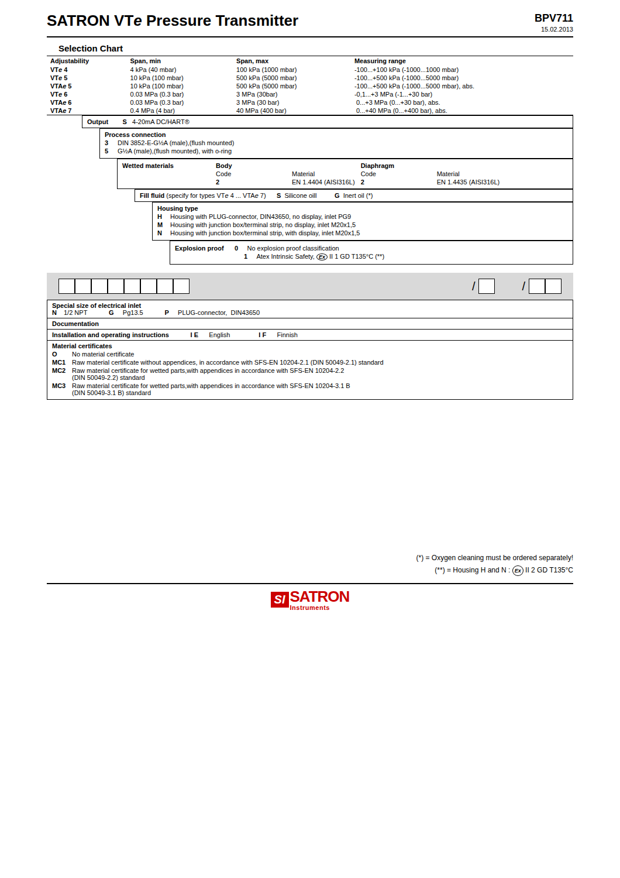SATRON VTe Pressure Transmitter
BPV711
15.02.2013
Selection Chart
| Adjustability | Span, min | Span, max | Measuring range |
| --- | --- | --- | --- |
| VT e 4 | 4 kPa (40 mbar) | 100 kPa (1000 mbar) | -100...+100 kPa (-1000...1000 mbar) |
| VT e 5 | 10 kPa (100 mbar) | 500 kPa (5000 mbar) | -100...+500 kPa (-1000...5000 mbar) |
| VTA e 5 | 10 kPa (100 mbar) | 500 kPa (5000 mbar) | -100...+500 kPa (-1000...5000 mbar), abs. |
| VT e 6 | 0.03 MPa (0.3 bar) | 3 MPa (30bar) | -0,1...+3 MPa (-1...+30 bar) |
| VTA e 6 | 0.03 MPa (0.3 bar) | 3 MPa (30 bar) | 0...+3 MPa (0...+30 bar), abs. |
| VTA e 7 | 0.4 MPa (4 bar) | 40 MPa (400 bar) | 0...+40 MPa (0...+400 bar), abs. |
Output S 4-20mA DC/HART®
Process connection
3 DIN 3852-E-G½A (male),(flush mounted)
5 G½A (male),(flush mounted), with o-ring
| Wetted materials | Body | | Diaphragm | |
| --- | --- | --- | --- | --- |
| | Code | Material | Code | Material |
| | 2 | EN 1.4404 (AISI316L) | 2 | EN 1.4435 (AISI316L) |
Fill fluid (specify for types VTe 4 ... VTAe 7) S Silicone oill G Inert oil (*)
Housing type
HHousing with PLUG-connector, DIN43650, no display, inlet PG9
MHousing with junction box/terminal strip, no display, inlet M20x1,5
NHousing with junction box/terminal strip, with display, inlet M20x1,5
Explosion proof 0 No explosion proof classification
1 Atex Intrinsic Safety, Ex II 1 GD T135°C (**)
/
/
Special size of electrical inlet
N1/2 NPT G Pg13.5 P PLUG-connector, DIN43650
Documentation
Installation and operating instructions I E English I F Finnish
Material certificates
ONo material certificate
MC1 Raw material certificate without appendices, in accordance with SFS-EN 10204-2.1 (DIN 50049-2.1) standard
MC2 Raw material certificate for wetted parts,with appendices in accordance with SFS-EN 10204-2.2
(DIN 50049-2.2) standard
MC3 Raw material certificate for wetted parts,with appendices in accordance with SFS-EN 10204-3.1 B
(DIN 50049-3.1 B) standard
(*) = Oxygen cleaning must be ordered separately!
(**) = Housing H and N : Ex II 2 GD T135°C
SI SATRON Instruments